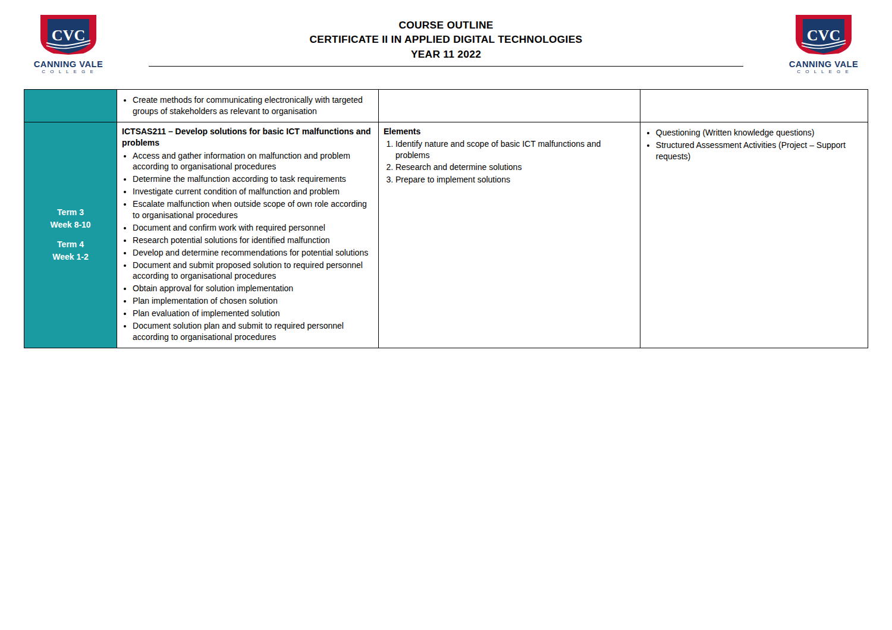CVC
CANNING VALE
C O L L E G E
COURSE OUTLINE
CERTIFICATE II IN APPLIED DIGITAL TECHNOLOGIES
YEAR 11 2022
CVC
CANNING VALE
C O L L E G E
| | Create methods for communicating electronically with targeted groups of stakeholders as relevant to organisation | | |
| Term 3 Week 8-10 Term 4 Week 1-2 | ICTSAS211 – Develop solutions for basic ICT malfunctions and problems Access and gather information on malfunction and problem according to organisational procedures Determine the malfunction according to task requirements Investigate current condition of malfunction and problem Escalate malfunction when outside scope of own role according to organisational procedures Document and confirm work with required personnel Research potential solutions for identified malfunction Develop and determine recommendations for potential solutions Document and submit proposed solution to required personnel according to organisational procedures Obtain approval for solution implementation Plan implementation of chosen solution Plan evaluation of implemented solution Document solution plan and submit to required personnel according to organisational procedures | Elements Identify nature and scope of basic ICT malfunctions and problems Research and determine solutions Prepare to implement solutions | Questioning (Written knowledge questions) Structured Assessment Activities (Project – Support requests) |